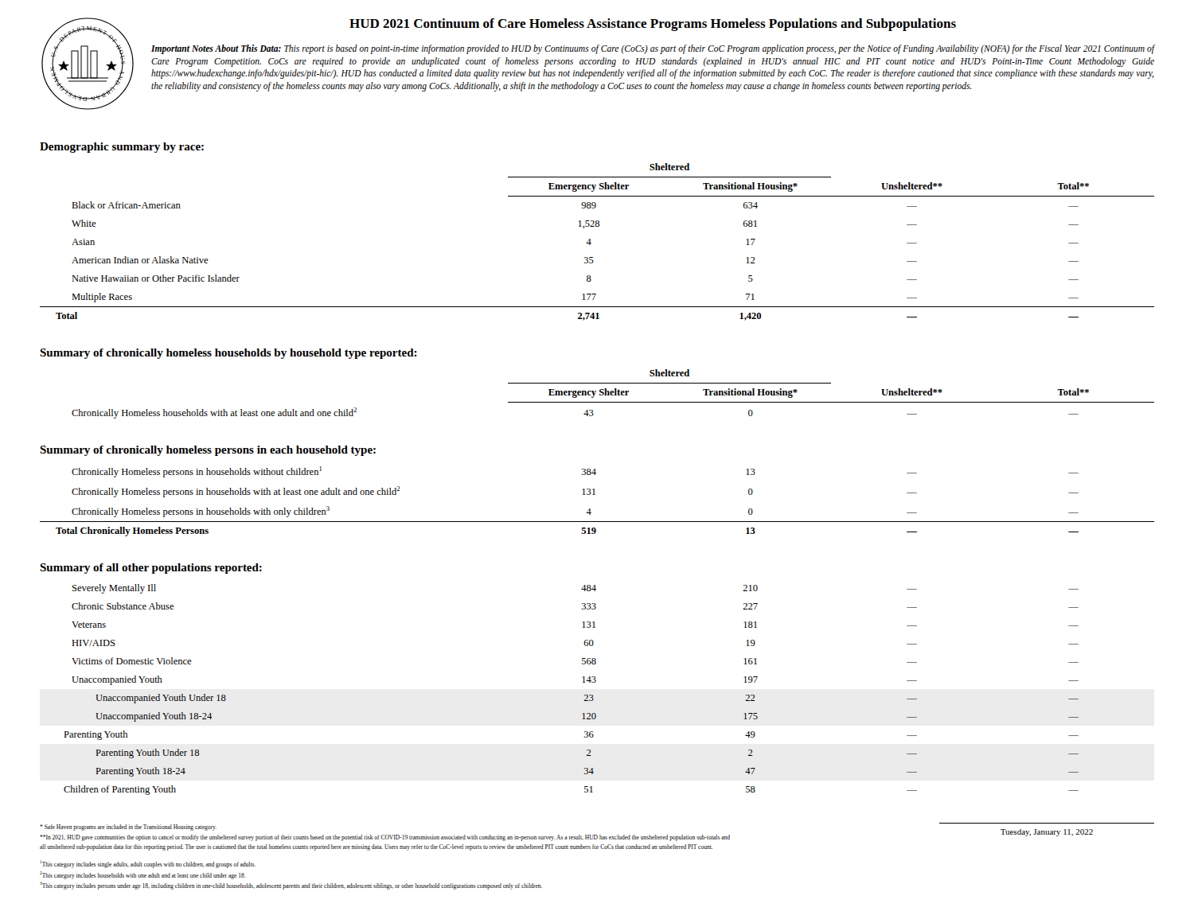U.S. DEPARTMENT OF HOUSING AND URBAN DEVELOPMENT
HUD 2021 Continuum of Care Homeless Assistance Programs Homeless Populations and Subpopulations
Important Notes About This Data: This report is based on point-in-time information provided to HUD by Continuums of Care (CoCs) as part of their CoC Program application process, per the Notice of Funding Availability (NOFA) for the Fiscal Year 2021 Continuum of Care Program Competition. CoCs are required to provide an unduplicated count of homeless persons according to HUD standards (explained in HUD's annual HIC and PIT count notice and HUD's Point-in-Time Count Methodology Guide https://www.hudexchange.info/hdx/guides/pit-hic/). HUD has conducted a limited data quality review but has not independently verified all of the information submitted by each CoC. The reader is therefore cautioned that since compliance with these standards may vary, the reliability and consistency of the homeless counts may also vary among CoCs. Additionally, a shift in the methodology a CoC uses to count the homeless may cause a change in homeless counts between reporting periods.
Demographic summary by race:
| | Sheltered | | |
| --- | --- | --- | --- |
| | Emergency Shelter | Transitional Housing* | Unsheltered** | Total** |
| Black or African-American | 989 | 634 | — | — |
| White | 1,528 | 681 | — | — |
| Asian | 4 | 17 | — | — |
| American Indian or Alaska Native | 35 | 12 | — | — |
| Native Hawaiian or Other Pacific Islander | 8 | 5 | — | — |
| Multiple Races | 177 | 71 | — | — |
| Total | 2,741 | 1,420 | — | — |
Summary of chronically homeless households by household type reported:
| | Sheltered | | |
| --- | --- | --- | --- |
| | Emergency Shelter | Transitional Housing* | Unsheltered** | Total** |
| Chronically Homeless households with at least one adult and one child 2 | 43 | 0 | — | — |
Summary of chronically homeless persons in each household type:
| Chronically Homeless persons in households without children 1 | 384 | 13 | — | — |
| Chronically Homeless persons in households with at least one adult and one child 2 | 131 | 0 | — | — |
| Chronically Homeless persons in households with only children 3 | 4 | 0 | — | — |
| Total Chronically Homeless Persons | 519 | 13 | — | — |
Summary of all other populations reported:
| Severely Mentally Ill | 484 | 210 | — | — |
| Chronic Substance Abuse | 333 | 227 | — | — |
| Veterans | 131 | 181 | — | — |
| HIV/AIDS | 60 | 19 | — | — |
| Victims of Domestic Violence | 568 | 161 | — | — |
| Unaccompanied Youth | 143 | 197 | — | — |
| Unaccompanied Youth Under 18 | 23 | 22 | — | — |
| Unaccompanied Youth 18-24 | 120 | 175 | — | — |
| Parenting Youth | 36 | 49 | — | — |
| Parenting Youth Under 18 | 2 | 2 | — | — |
| Parenting Youth 18-24 | 34 | 47 | — | — |
| Children of Parenting Youth | 51 | 58 | — | — |
* Safe Haven programs are included in the Transitional Housing category.
**In 2021, HUD gave communities the option to cancel or modify the unsheltered survey portion of their counts based on the potential risk of COVID-19 transmission associated with conducting an in-person survey. As a result, HUD has excluded the unsheltered population sub-totals and all unsheltered sub-population data for this reporting period. The user is cautioned that the total homeless counts reported here are missing data. Users may refer to the CoC-level reports to review the unsheltered PIT count numbers for CoCs that conducted an unsheltered PIT count.
1This category includes single adults, adult couples with no children, and groups of adults.
2This category includes households with one adult and at least one child under age 18.
3This category includes persons under age 18, including children in one-child households, adolescent parents and their children, adolescent siblings, or other household configurations composed only of children.
Tuesday, January 11, 2022